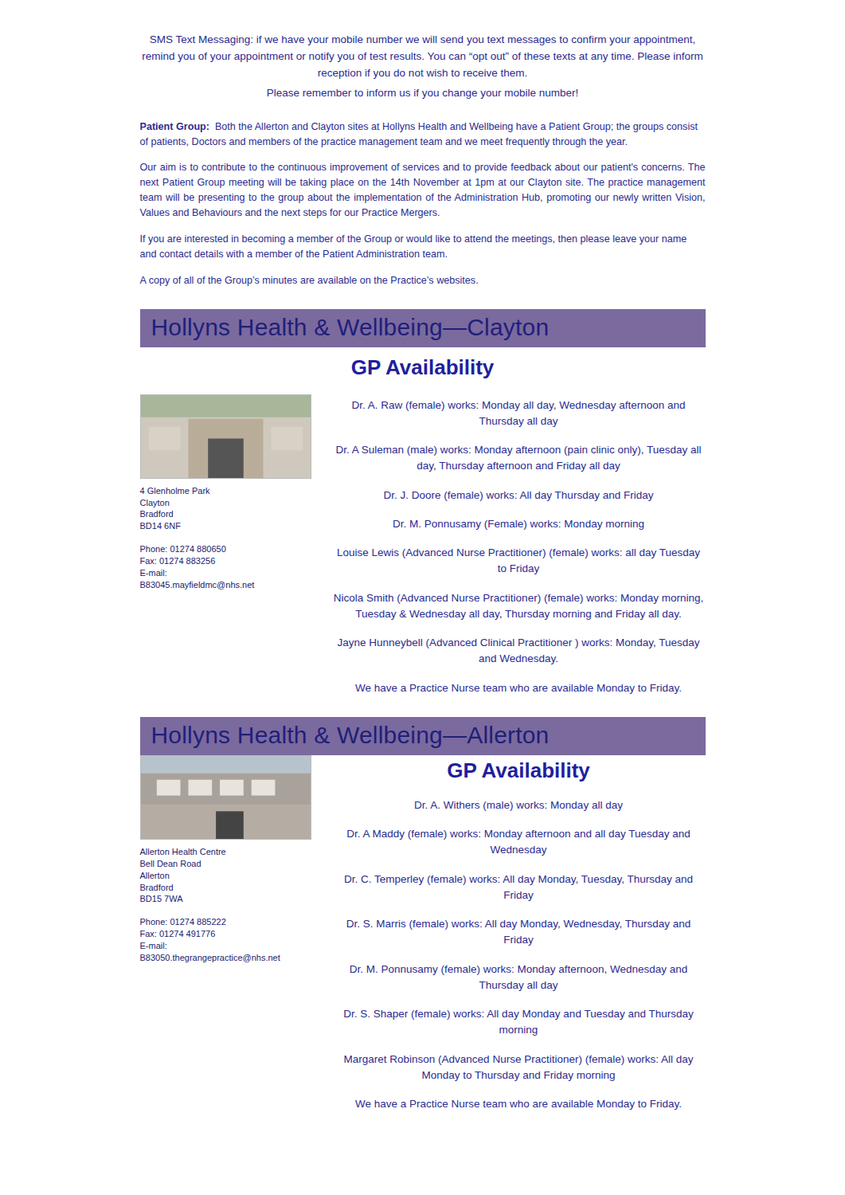SMS Text Messaging: if we have your mobile number we will send you text messages to confirm your appointment, remind you of your appointment or notify you of test results. You can “opt out” of these texts at any time. Please inform reception if you do not wish to receive them. Please remember to inform us if you change your mobile number!
Patient Group: Both the Allerton and Clayton sites at Hollyns Health and Wellbeing have a Patient Group; the groups consist of patients, Doctors and members of the practice management team and we meet frequently through the year.
Our aim is to contribute to the continuous improvement of services and to provide feedback about our patient's concerns. The next Patient Group meeting will be taking place on the 14th November at 1pm at our Clayton site. The practice management team will be presenting to the group about the implementation of the Administration Hub, promoting our newly written Vision, Values and Behaviours and the next steps for our Practice Mergers.
If you are interested in becoming a member of the Group or would like to attend the meetings, then please leave your name and contact details with a member of the Patient Administration team.
A copy of all of the Group’s minutes are available on the Practice’s websites.
Hollyns Health & Wellbeing—Clayton
GP Availability
4 Glenholme Park
Clayton
Bradford
BD14 6NF
Phone: 01274 880650
Fax: 01274 883256
E-mail:
B83045.mayfieldmc@nhs.net
Dr. A. Raw (female) works: Monday all day, Wednesday afternoon and Thursday all day
Dr. A Suleman (male) works: Monday afternoon (pain clinic only), Tuesday all day, Thursday afternoon and Friday all day
Dr. J. Doore (female) works: All day Thursday and Friday
Dr. M. Ponnusamy (Female) works: Monday morning
Louise Lewis (Advanced Nurse Practitioner) (female) works: all day Tuesday to Friday
Nicola Smith (Advanced Nurse Practitioner) (female) works: Monday morning, Tuesday & Wednesday all day, Thursday morning and Friday all day.
Jayne Hunneybell (Advanced Clinical Practitioner ) works: Monday, Tuesday and Wednesday.
We have a Practice Nurse team who are available Monday to Friday.
Hollyns Health & Wellbeing—Allerton
Allerton Health Centre
Bell Dean Road
Allerton
Bradford
BD15 7WA
Phone: 01274 885222
Fax: 01274 491776
E-mail:
B83050.thegrangepractice@nhs.net
GP Availability
Dr. A. Withers (male) works: Monday all day
Dr. A Maddy (female) works: Monday afternoon and all day Tuesday and Wednesday
Dr. C. Temperley (female) works: All day Monday, Tuesday, Thursday and Friday
Dr. S. Marris (female) works: All day Monday, Wednesday, Thursday and Friday
Dr. M. Ponnusamy (female) works: Monday afternoon, Wednesday and Thursday all day
Dr. S. Shaper (female) works: All day Monday and Tuesday and Thursday morning
Margaret Robinson (Advanced Nurse Practitioner) (female) works: All day Monday to Thursday and Friday morning
We have a Practice Nurse team who are available Monday to Friday.